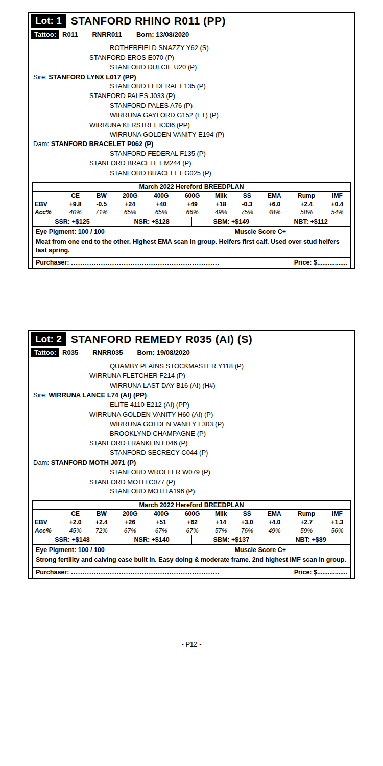Lot: 1 STANFORD RHINO R011 (PP)
Tattoo: R011 RNRR011 Born: 13/08/2020
ROTHERFIELD SNAZZY Y62 (S)
STANFORD EROS E070 (P)
STANFORD DULCIE U20 (P)
Sire: STANFORD LYNX L017 (PP)
STANFORD FEDERAL F135 (P)
STANFORD PALES J033 (P)
STANFORD PALES A76 (P)
WIRRUNA GAYLORD G152 (ET) (P)
WIRRUNA KERSTREL K336 (PP)
WIRRUNA GOLDEN VANITY E194 (P)
Dam: STANFORD BRACELET P062 (P)
STANFORD FEDERAL F135 (P)
STANFORD BRACELET M244 (P)
STANFORD BRACELET G025 (P)
March 2022 Hereford BREEDPLAN
| | CE | BW | 200G | 400G | 600G | Milk | SS | EMA | Rump | IMF |
| --- | --- | --- | --- | --- | --- | --- | --- | --- | --- | --- |
| EBV | +9.8 | -0.5 | +24 | +40 | +49 | +18 | -0.3 | +6.0 | +2.4 | +0.4 |
| Acc% | 40% | 71% | 65% | 65% | 66% | 49% | 75% | 48% | 58% | 54% |
SSR: +$125
NSR: +$128
SBM: +$149
NBT: +$112
Eye Pigment: 100 / 100 Muscle Score C+
Meat from one end to the other. Highest EMA scan in group. Heifers first calf. Used over stud heifers last spring.
Purchaser: ................................................................. Price: $.................
Lot: 2 STANFORD REMEDY R035 (AI) (S)
Tattoo: R035 RNRR035 Born: 19/08/2020
QUAMBY PLAINS STOCKMASTER Y118 (P)
WIRRUNA FLETCHER F214 (P)
WIRRUNA LAST DAY B16 (AI) (H#)
Sire: WIRRUNA LANCE L74 (AI) (PP)
ELITE 4110 E212 (AI) (PP)
WIRRUNA GOLDEN VANITY H60 (AI) (P)
WIRRUNA GOLDEN VANITY F303 (P)
BROOKLYND CHAMPAGNE (P)
STANFORD FRANKLIN F046 (P)
STANFORD SECRECY C044 (P)
Dam: STANFORD MOTH J071 (P)
STANFORD WROLLER W079 (P)
STANFORD MOTH C077 (P)
STANFORD MOTH A196 (P)
March 2022 Hereford BREEDPLAN
| | CE | BW | 200G | 400G | 600G | Milk | SS | EMA | Rump | IMF |
| --- | --- | --- | --- | --- | --- | --- | --- | --- | --- | --- |
| EBV | +2.0 | +2.4 | +26 | +51 | +62 | +14 | +3.0 | +4.0 | +2.7 | +1.3 |
| Acc% | 45% | 72% | 67% | 67% | 67% | 57% | 76% | 49% | 59% | 56% |
SSR: +$148
NSR: +$140
SBM: +$137
NBT: +$89
Eye Pigment: 100 / 100 Muscle Score C+
Strong fertility and calving ease built in. Easy doing & moderate frame. 2nd highest IMF scan in group.
Purchaser: ................................................................. Price: $.................
- P12 -